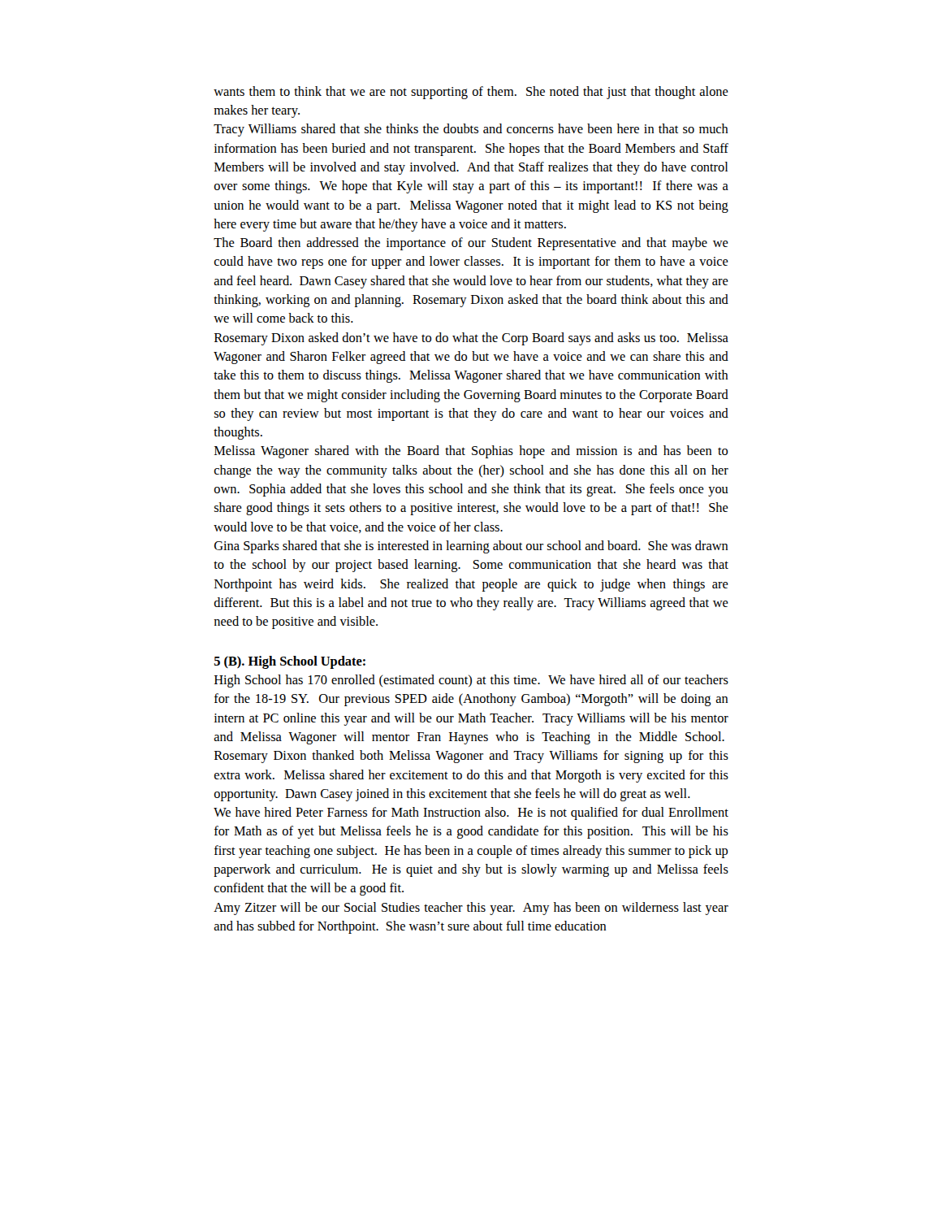wants them to think that we are not supporting of them. She noted that just that thought alone makes her teary.
Tracy Williams shared that she thinks the doubts and concerns have been here in that so much information has been buried and not transparent. She hopes that the Board Members and Staff Members will be involved and stay involved. And that Staff realizes that they do have control over some things. We hope that Kyle will stay a part of this – its important!! If there was a union he would want to be a part. Melissa Wagoner noted that it might lead to KS not being here every time but aware that he/they have a voice and it matters.
The Board then addressed the importance of our Student Representative and that maybe we could have two reps one for upper and lower classes. It is important for them to have a voice and feel heard. Dawn Casey shared that she would love to hear from our students, what they are thinking, working on and planning. Rosemary Dixon asked that the board think about this and we will come back to this.
Rosemary Dixon asked don’t we have to do what the Corp Board says and asks us too. Melissa Wagoner and Sharon Felker agreed that we do but we have a voice and we can share this and take this to them to discuss things. Melissa Wagoner shared that we have communication with them but that we might consider including the Governing Board minutes to the Corporate Board so they can review but most important is that they do care and want to hear our voices and thoughts.
Melissa Wagoner shared with the Board that Sophias hope and mission is and has been to change the way the community talks about the (her) school and she has done this all on her own. Sophia added that she loves this school and she think that its great. She feels once you share good things it sets others to a positive interest, she would love to be a part of that!! She would love to be that voice, and the voice of her class.
Gina Sparks shared that she is interested in learning about our school and board. She was drawn to the school by our project based learning. Some communication that she heard was that Northpoint has weird kids. She realized that people are quick to judge when things are different. But this is a label and not true to who they really are. Tracy Williams agreed that we need to be positive and visible.
5 (B). High School Update:
High School has 170 enrolled (estimated count) at this time. We have hired all of our teachers for the 18-19 SY. Our previous SPED aide (Anothony Gamboa) “Morgoth” will be doing an intern at PC online this year and will be our Math Teacher. Tracy Williams will be his mentor and Melissa Wagoner will mentor Fran Haynes who is Teaching in the Middle School. Rosemary Dixon thanked both Melissa Wagoner and Tracy Williams for signing up for this extra work. Melissa shared her excitement to do this and that Morgoth is very excited for this opportunity. Dawn Casey joined in this excitement that she feels he will do great as well.
We have hired Peter Farness for Math Instruction also. He is not qualified for dual Enrollment for Math as of yet but Melissa feels he is a good candidate for this position. This will be his first year teaching one subject. He has been in a couple of times already this summer to pick up paperwork and curriculum. He is quiet and shy but is slowly warming up and Melissa feels confident that the will be a good fit.
Amy Zitzer will be our Social Studies teacher this year. Amy has been on wilderness last year and has subbed for Northpoint. She wasn’t sure about full time education